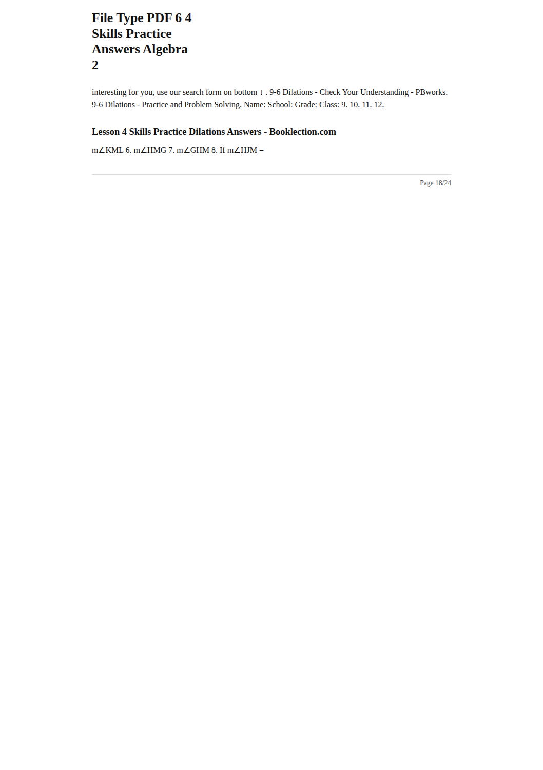File Type PDF 6 4 Skills Practice Answers Algebra 2
interesting for you, use our search form on bottom ↓ . 9-6 Dilations - Check Your Understanding - PBworks. 9-6 Dilations - Practice and Problem Solving. Name: School: Grade: Class: 9. 10. 11. 12.
Lesson 4 Skills Practice Dilations Answers - Booklection.com
m∠KML 6. m∠HMG 7. m∠GHM 8. If m∠HJM =
Page 18/24